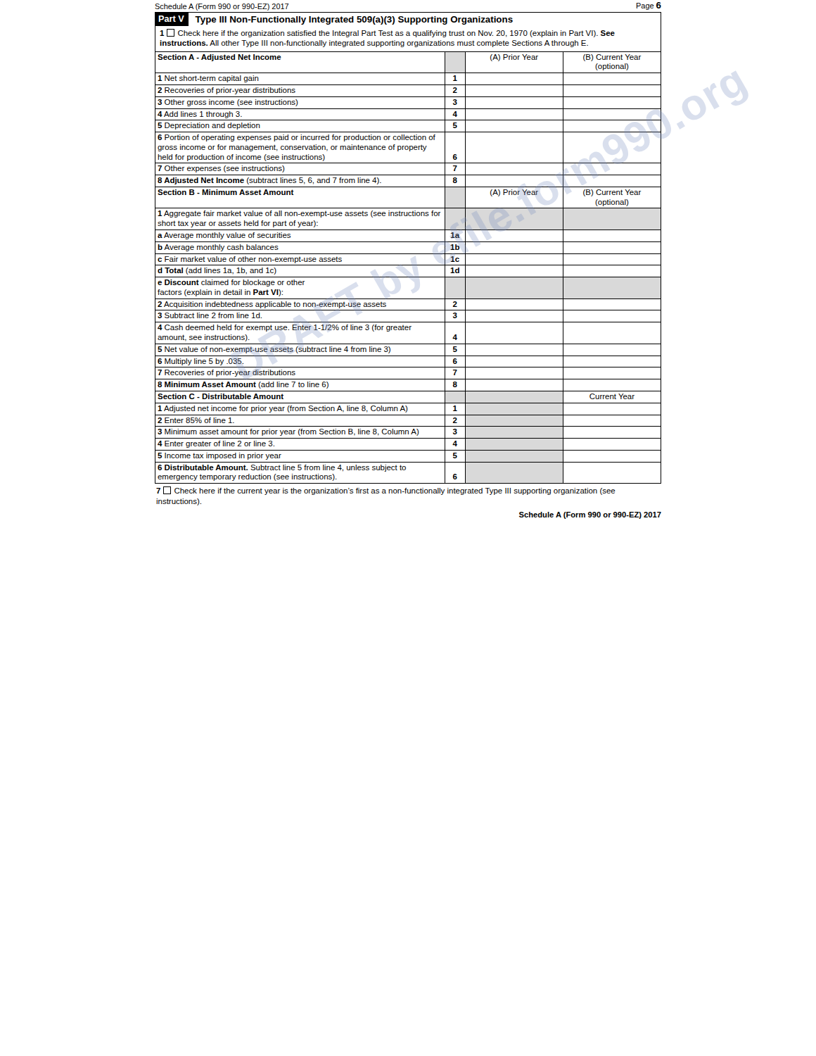DRAFT by efile.form990.org
Schedule A (Form 990 or 990-EZ) 2017
Page 6
Part V
Type III Non-Functionally Integrated 509(a)(3) Supporting Organizations
1 Check here if the organization satisfied the Integral Part Test as a qualifying trust on Nov. 20, 1970 (explain in Part VI). See instructions. All other Type III non-functionally integrated supporting organizations must complete Sections A through E.
| Section A - Adjusted Net Income | | (A) Prior Year | (B) Current Year (optional) |
| 1 Net short-term capital gain | 1 | | |
| 2 Recoveries of prior-year distributions | 2 | | |
| 3 Other gross income (see instructions) | 3 | | |
| 4 Add lines 1 through 3. | 4 | | |
| 5 Depreciation and depletion | 5 | | |
| 6 Portion of operating expenses paid or incurred for production or collection of gross income or for management, conservation, or maintenance of property held for production of income (see instructions) | 6 | | |
| 7 Other expenses (see instructions) | 7 | | |
| 8 Adjusted Net Income (subtract lines 5, 6, and 7 from line 4). | 8 | | |
| Section B - Minimum Asset Amount | | (A) Prior Year | (B) Current Year (optional) |
| 1 Aggregate fair market value of all non-exempt-use assets (see instructions for short tax year or assets held for part of year): | | | |
| a Average monthly value of securities | 1a | | |
| b Average monthly cash balances | 1b | | |
| c Fair market value of other non-exempt-use assets | 1c | | |
| d Total (add lines 1a, 1b, and 1c) | 1d | | |
| e Discount claimed for blockage or other factors (explain in detail in Part VI ): | | | |
| 2 Acquisition indebtedness applicable to non-exempt-use assets | 2 | | |
| 3 Subtract line 2 from line 1d. | 3 | | |
| 4 Cash deemed held for exempt use. Enter 1-1/2% of line 3 (for greater amount, see instructions). | 4 | | |
| 5 Net value of non-exempt-use assets (subtract line 4 from line 3) | 5 | | |
| 6 Multiply line 5 by .035. | 6 | | |
| 7 Recoveries of prior-year distributions | 7 | | |
| 8 Minimum Asset Amount (add line 7 to line 6) | 8 | | |
| Section C - Distributable Amount | | | Current Year |
| 1 Adjusted net income for prior year (from Section A, line 8, Column A) | 1 | | |
| 2 Enter 85% of line 1. | 2 | | |
| 3 Minimum asset amount for prior year (from Section B, line 8, Column A) | 3 | | |
| 4 Enter greater of line 2 or line 3. | 4 | | |
| 5 Income tax imposed in prior year | 5 | | |
| 6 Distributable Amount. Subtract line 5 from line 4, unless subject to emergency temporary reduction (see instructions). | 6 | | |
7 Check here if the current year is the organization’s first as a non-functionally integrated Type III supporting organization (see instructions).
Schedule A (Form 990 or 990-EZ) 2017